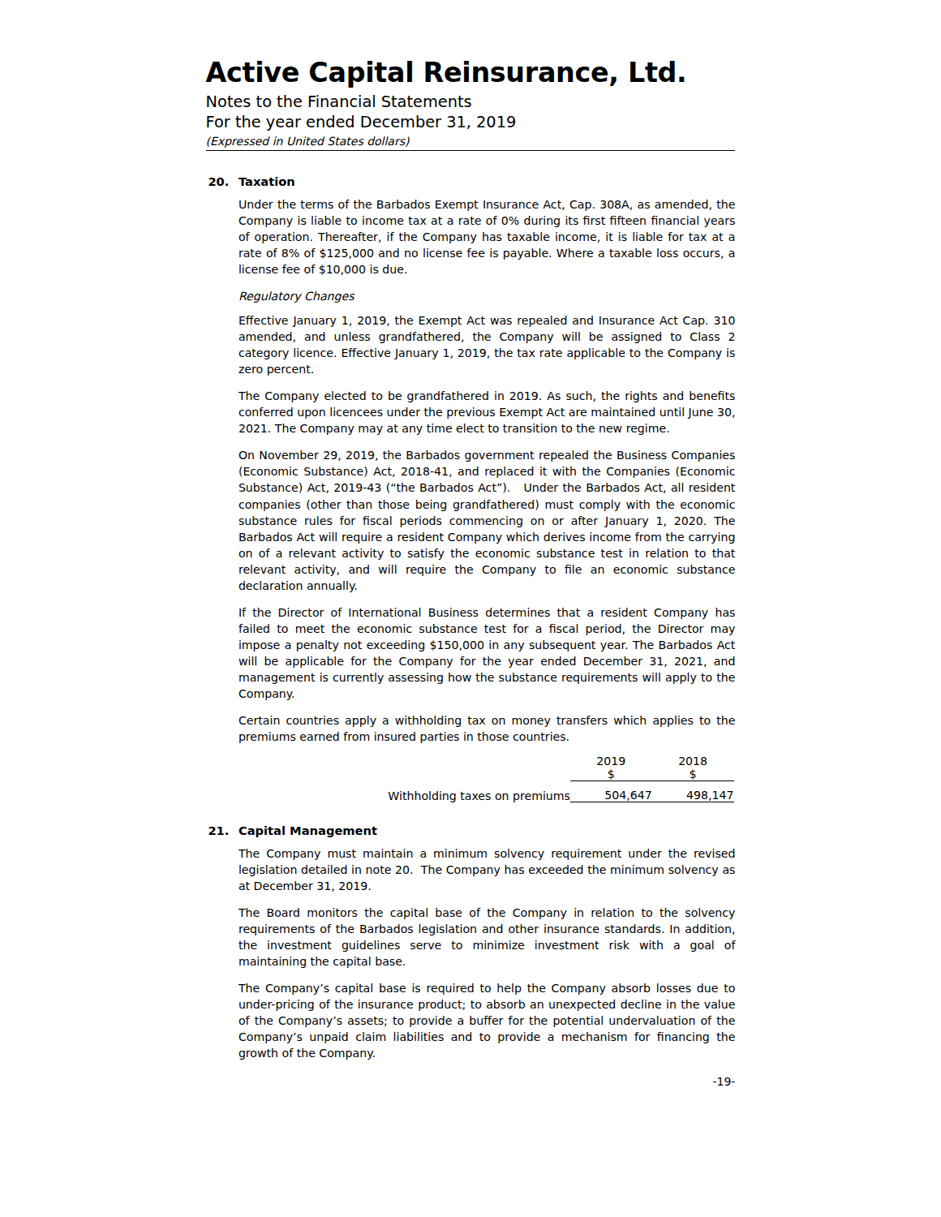Active Capital Reinsurance, Ltd.
Notes to the Financial Statements
For the year ended December 31, 2019
(Expressed in United States dollars)
20.
Taxation
Under the terms of the Barbados Exempt Insurance Act, Cap. 308A, as amended, the Company is liable to income tax at a rate of 0% during its first fifteen financial years of operation. Thereafter, if the Company has taxable income, it is liable for tax at a rate of 8% of $125,000 and no license fee is payable. Where a taxable loss occurs, a license fee of $10,000 is due.
Regulatory Changes
Effective January 1, 2019, the Exempt Act was repealed and Insurance Act Cap. 310 amended, and unless grandfathered, the Company will be assigned to Class 2 category licence. Effective January 1, 2019, the tax rate applicable to the Company is zero percent.
The Company elected to be grandfathered in 2019. As such, the rights and benefits conferred upon licencees under the previous Exempt Act are maintained until June 30, 2021. The Company may at any time elect to transition to the new regime.
On November 29, 2019, the Barbados government repealed the Business Companies (Economic Substance) Act, 2018-41, and replaced it with the Companies (Economic Substance) Act, 2019-43 (“the Barbados Act”). Under the Barbados Act, all resident companies (other than those being grandfathered) must comply with the economic substance rules for fiscal periods commencing on or after January 1, 2020. The Barbados Act will require a resident Company which derives income from the carrying on of a relevant activity to satisfy the economic substance test in relation to that relevant activity, and will require the Company to file an economic substance declaration annually.
If the Director of International Business determines that a resident Company has failed to meet the economic substance test for a fiscal period, the Director may impose a penalty not exceeding $150,000 in any subsequent year. The Barbados Act will be applicable for the Company for the year ended December 31, 2021, and management is currently assessing how the substance requirements will apply to the Company.
Certain countries apply a withholding tax on money transfers which applies to the premiums earned from insured parties in those countries.
| | 2019 | 2018 |
| | $ | $ |
| Withholding taxes on premiums | 504,647 | 498,147 |
21.
Capital Management
The Company must maintain a minimum solvency requirement under the revised legislation detailed in note 20. The Company has exceeded the minimum solvency as at December 31, 2019.
The Board monitors the capital base of the Company in relation to the solvency requirements of the Barbados legislation and other insurance standards. In addition, the investment guidelines serve to minimize investment risk with a goal of maintaining the capital base.
The Company’s capital base is required to help the Company absorb losses due to under-pricing of the insurance product; to absorb an unexpected decline in the value of the Company’s assets; to provide a buffer for the potential undervaluation of the Company’s unpaid claim liabilities and to provide a mechanism for financing the growth of the Company.
-19-